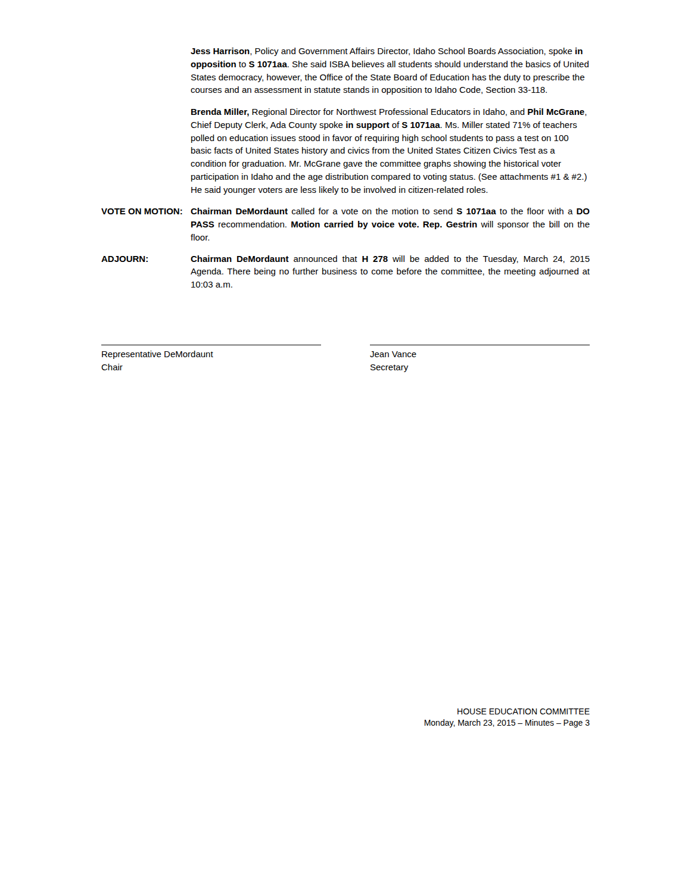Jess Harrison, Policy and Government Affairs Director, Idaho School Boards Association, spoke in opposition to S 1071aa. She said ISBA believes all students should understand the basics of United States democracy, however, the Office of the State Board of Education has the duty to prescribe the courses and an assessment in statute stands in opposition to Idaho Code, Section 33-118.
Brenda Miller, Regional Director for Northwest Professional Educators in Idaho, and Phil McGrane, Chief Deputy Clerk, Ada County spoke in support of S 1071aa. Ms. Miller stated 71% of teachers polled on education issues stood in favor of requiring high school students to pass a test on 100 basic facts of United States history and civics from the United States Citizen Civics Test as a condition for graduation. Mr. McGrane gave the committee graphs showing the historical voter participation in Idaho and the age distribution compared to voting status. (See attachments #1 & #2.) He said younger voters are less likely to be involved in citizen-related roles.
VOTE ON MOTION:
Chairman DeMordaunt called for a vote on the motion to send S 1071aa to the floor with a DO PASS recommendation. Motion carried by voice vote. Rep. Gestrin will sponsor the bill on the floor.
ADJOURN:
Chairman DeMordaunt announced that H 278 will be added to the Tuesday, March 24, 2015 Agenda. There being no further business to come before the committee, the meeting adjourned at 10:03 a.m.
Representative DeMordaunt
Chair
Jean Vance
Secretary
HOUSE EDUCATION COMMITTEE
Monday, March 23, 2015 – Minutes – Page 3